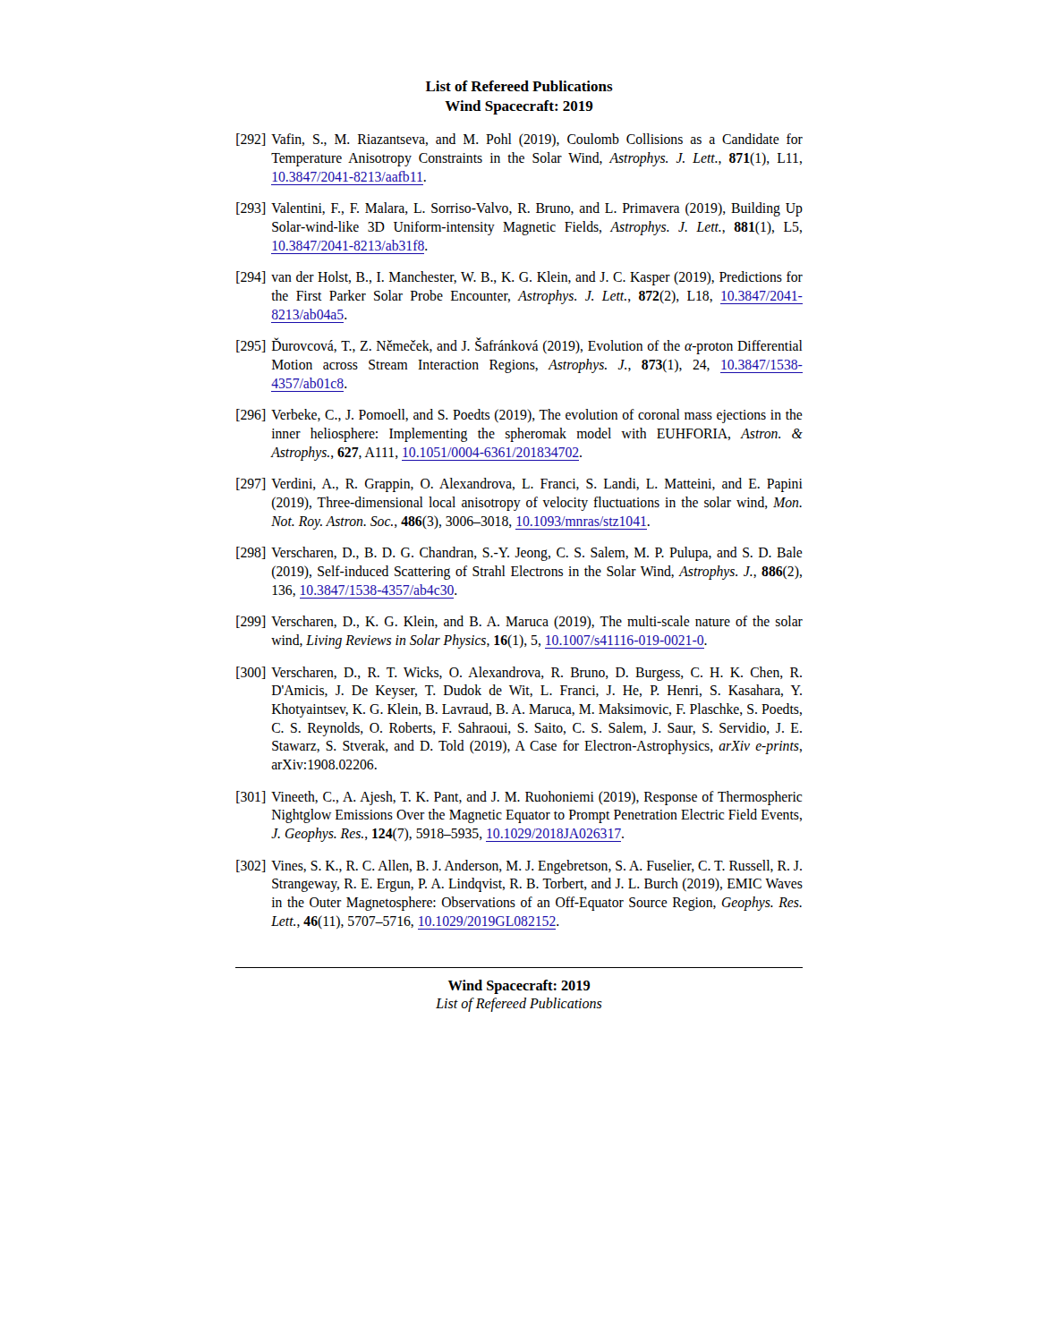List of Refereed Publications Wind Spacecraft: 2019
[292] Vafin, S., M. Riazantseva, and M. Pohl (2019), Coulomb Collisions as a Candidate for Temperature Anisotropy Constraints in the Solar Wind, Astrophys. J. Lett., 871(1), L11, 10.3847/2041-8213/aafb11.
[293] Valentini, F., F. Malara, L. Sorriso-Valvo, R. Bruno, and L. Primavera (2019), Building Up Solar-wind-like 3D Uniform-intensity Magnetic Fields, Astrophys. J. Lett., 881(1), L5, 10.3847/2041-8213/ab31f8.
[294] van der Holst, B., I. Manchester, W. B., K. G. Klein, and J. C. Kasper (2019), Predictions for the First Parker Solar Probe Encounter, Astrophys. J. Lett., 872(2), L18, 10.3847/2041-8213/ab04a5.
[295] Ďurovcová, T., Z. Němeček, and J. Šafránková (2019), Evolution of the α-proton Differential Motion across Stream Interaction Regions, Astrophys. J., 873(1), 24, 10.3847/1538-4357/ab01c8.
[296] Verbeke, C., J. Pomoell, and S. Poedts (2019), The evolution of coronal mass ejections in the inner heliosphere: Implementing the spheromak model with EUHFORIA, Astron. & Astrophys., 627, A111, 10.1051/0004-6361/201834702.
[297] Verdini, A., R. Grappin, O. Alexandrova, L. Franci, S. Landi, L. Matteini, and E. Papini (2019), Three-dimensional local anisotropy of velocity fluctuations in the solar wind, Mon. Not. Roy. Astron. Soc., 486(3), 3006–3018, 10.1093/mnras/stz1041.
[298] Verscharen, D., B. D. G. Chandran, S.-Y. Jeong, C. S. Salem, M. P. Pulupa, and S. D. Bale (2019), Self-induced Scattering of Strahl Electrons in the Solar Wind, Astrophys. J., 886(2), 136, 10.3847/1538-4357/ab4c30.
[299] Verscharen, D., K. G. Klein, and B. A. Maruca (2019), The multi-scale nature of the solar wind, Living Reviews in Solar Physics, 16(1), 5, 10.1007/s41116-019-0021-0.
[300] Verscharen, D., R. T. Wicks, O. Alexandrova, R. Bruno, D. Burgess, C. H. K. Chen, R. D'Amicis, J. De Keyser, T. Dudok de Wit, L. Franci, J. He, P. Henri, S. Kasahara, Y. Khotyaintsev, K. G. Klein, B. Lavraud, B. A. Maruca, M. Maksimovic, F. Plaschke, S. Poedts, C. S. Reynolds, O. Roberts, F. Sahraoui, S. Saito, C. S. Salem, J. Saur, S. Servidio, J. E. Stawarz, S. Stverak, and D. Told (2019), A Case for Electron-Astrophysics, arXiv e-prints, arXiv:1908.02206.
[301] Vineeth, C., A. Ajesh, T. K. Pant, and J. M. Ruohoniemi (2019), Response of Thermospheric Nightglow Emissions Over the Magnetic Equator to Prompt Penetration Electric Field Events, J. Geophys. Res., 124(7), 5918–5935, 10.1029/2018JA026317.
[302] Vines, S. K., R. C. Allen, B. J. Anderson, M. J. Engebretson, S. A. Fuselier, C. T. Russell, R. J. Strangeway, R. E. Ergun, P. A. Lindqvist, R. B. Torbert, and J. L. Burch (2019), EMIC Waves in the Outer Magnetosphere: Observations of an Off-Equator Source Region, Geophys. Res. Lett., 46(11), 5707–5716, 10.1029/2019GL082152.
Wind Spacecraft: 2019 List of Refereed Publications